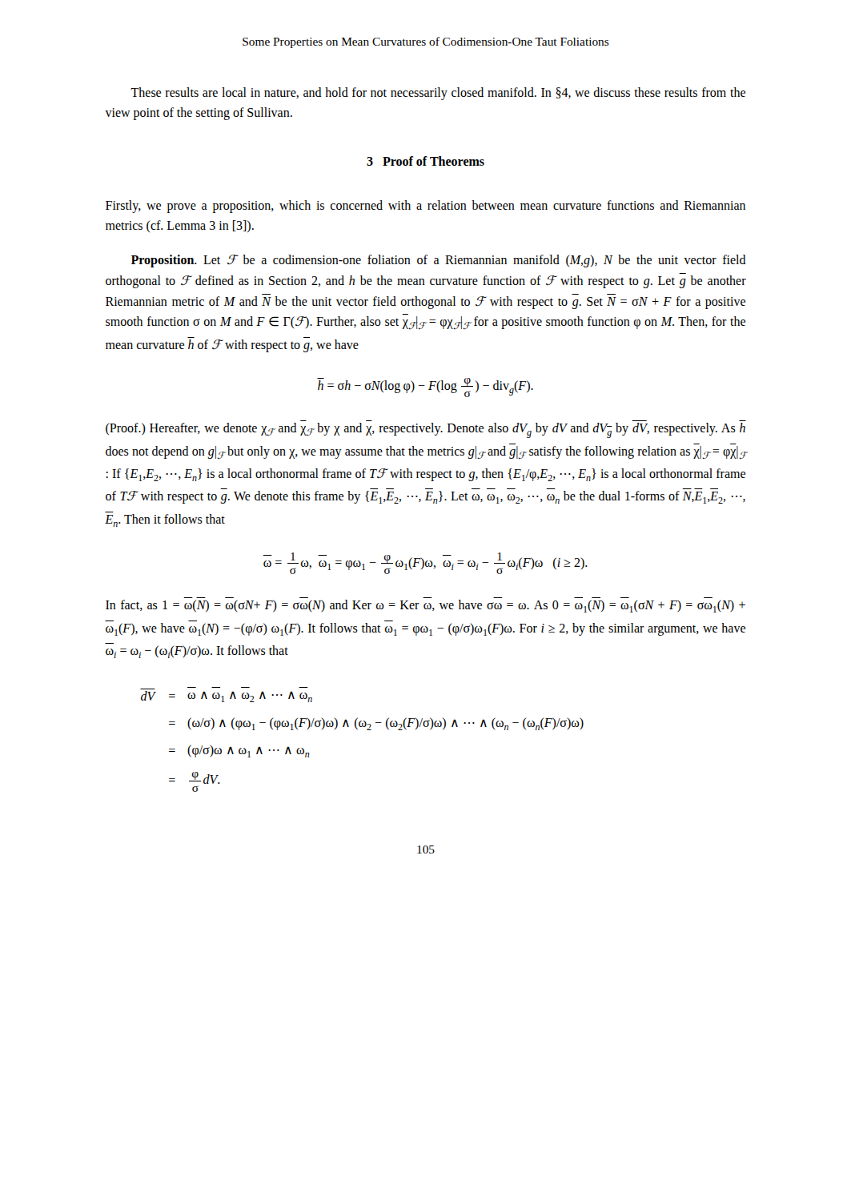Some Properties on Mean Curvatures of Codimension-One Taut Foliations
These results are local in nature, and hold for not necessarily closed manifold. In §4, we discuss these results from the view point of the setting of Sullivan.
3 Proof of Theorems
Firstly, we prove a proposition, which is concerned with a relation between mean curvature functions and Riemannian metrics (cf. Lemma 3 in [3]).
Proposition. Let ℱ be a codimension-one foliation of a Riemannian manifold (M,g), N be the unit vector field orthogonal to ℱ defined as in Section 2, and h be the mean curvature function of ℱ with respect to g. Let g be another Riemannian metric of M and N be the unit vector field orthogonal to ℱ with respect to g. Set N = σN + F for a positive smooth function σ on M and F ∈ Γ(ℱ). Further, also set χℱ|ℱ = φχℱ|ℱ for a positive smooth function φ on M. Then, for the mean curvature h of ℱ with respect to g, we have
h = σh − σN(log φ) − F(log φσ) − divg(F).
(Proof.) Hereafter, we denote χℱ and χℱ by χ and χ, respectively. Denote also dVg by dV and dVg by dV, respectively. As h does not depend on g|ℱ but only on χ, we may assume that the metrics g|ℱ and g|ℱ satisfy the following relation as χ|ℱ = φχ|ℱ : If {E1,E2, ⋯, En} is a local orthonormal frame of Tℱ with respect to g, then {E1/φ,E2, ⋯, En} is a local orthonormal frame of Tℱ with respect to g. We denote this frame by {E1,E2, ⋯, En}. Let ω, ω1, ω2, ⋯, ωn be the dual 1-forms of N,E1,E2, ⋯, En. Then it follows that
ω = 1 σω, ω1 = φω1 − φσω1(F)ω, ωi = ωi − 1 σωi(F)ω (i ≥ 2).
In fact, as 1 = ω(N) = ω(σN+ F) = σω(N) and Ker ω = Ker ω, we have σω = ω. As 0 = ω1(N) = ω1(σN + F) = σω1(N) + ω1(F), we have ω1(N) = −(φ/σ) ω1(F). It follows that ω1 = φω1 − (φ/σ)ω1(F)ω. For i ≥ 2, by the similar argument, we have ωi = ωi − (ωi(F)/σ)ω. It follows that
| dV | = | ω ∧ ω 1 ∧ ω 2 ∧ ⋯ ∧ ω n |
| | = | (ω/σ) ∧ (φω 1 − (φω 1 ( F )/σ)ω) ∧ (ω 2 − (ω 2 ( F )/σ)ω) ∧ ⋯ ∧ (ω n − (ω n ( F )/σ)ω) |
| | = | (φ/σ)ω ∧ ω 1 ∧ ⋯ ∧ ω n |
| | = | φ σ dV . |
105